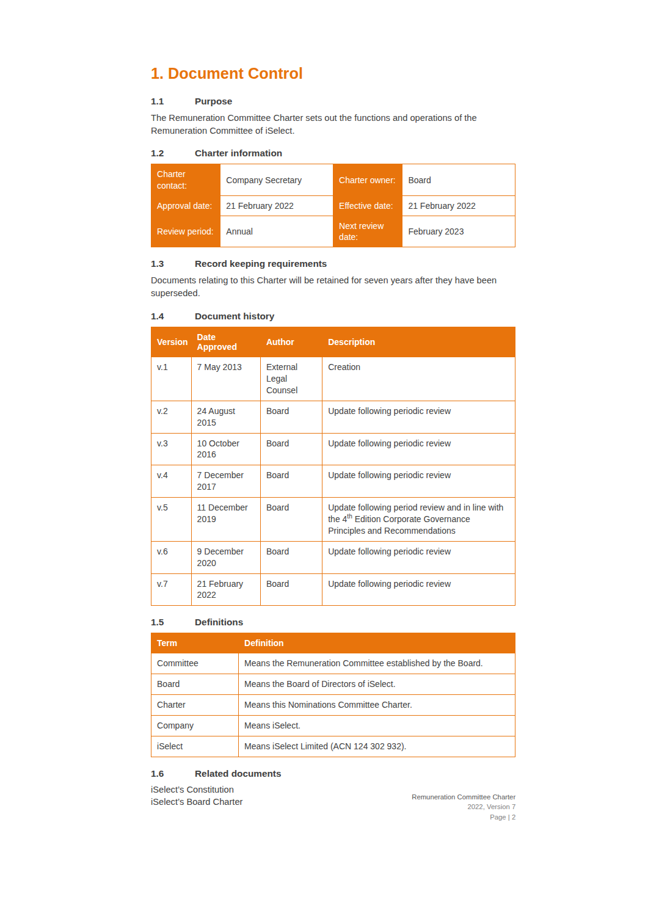1. Document Control
1.1 Purpose
The Remuneration Committee Charter sets out the functions and operations of the Remuneration Committee of iSelect.
1.2 Charter information
| Charter contact: | Company Secretary | Charter owner: | Board |
| Approval date: | 21 February 2022 | Effective date: | 21 February 2022 |
| Review period: | Annual | Next review date: | February 2023 |
1.3 Record keeping requirements
Documents relating to this Charter will be retained for seven years after they have been superseded.
1.4 Document history
| Version | Date Approved | Author | Description |
| --- | --- | --- | --- |
| v.1 | 7 May 2013 | External Legal Counsel | Creation |
| v.2 | 24 August 2015 | Board | Update following periodic review |
| v.3 | 10 October 2016 | Board | Update following periodic review |
| v.4 | 7 December 2017 | Board | Update following periodic review |
| v.5 | 11 December 2019 | Board | Update following period review and in line with the 4 th Edition Corporate Governance Principles and Recommendations |
| v.6 | 9 December 2020 | Board | Update following periodic review |
| v.7 | 21 February 2022 | Board | Update following periodic review |
1.5 Definitions
| Term | Definition |
| --- | --- |
| Committee | Means the Remuneration Committee established by the Board. |
| Board | Means the Board of Directors of iSelect. |
| Charter | Means this Nominations Committee Charter. |
| Company | Means iSelect. |
| iSelect | Means iSelect Limited (ACN 124 302 932). |
1.6 Related documents
iSelect’s Constitution
iSelect’s Board Charter
Remuneration Committee Charter
2022, Version 7
Page | 2